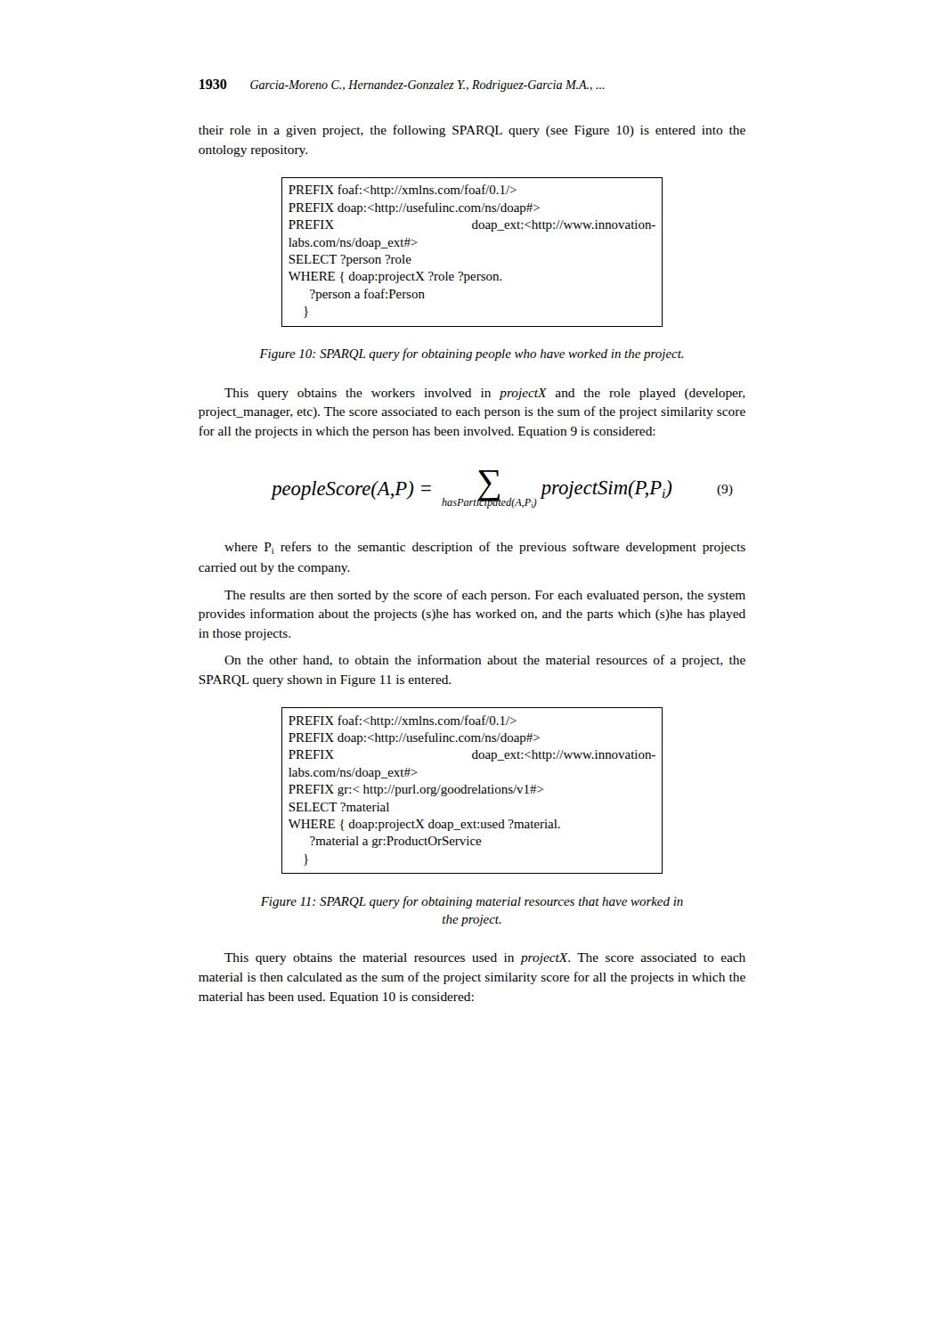1930 Garcia-Moreno C., Hernandez-Gonzalez Y., Rodriguez-Garcia M.A., ...
their role in a given project, the following SPARQL query (see Figure 10) is entered into the ontology repository.
PREFIX foaf:<http://xmlns.com/foaf/0.1/>
PREFIX doap:<http://usefulinc.com/ns/doap#>
PREFIX doap_ext:<http://www.innovation-
labs.com/ns/doap_ext#>
SELECT ?person ?role
WHERE { doap:projectX ?role ?person.
?person a foaf:Person
}
Figure 10: SPARQL query for obtaining people who have worked in the project.
This query obtains the workers involved in projectX and the role played (developer, project_manager, etc). The score associated to each person is the sum of the project similarity score for all the projects in which the person has been involved. Equation 9 is considered:
peopleScore(A,P) = ∑ hasParticipated(A,Pi) projectSim(P,Pi)
(9)
where Pi refers to the semantic description of the previous software development projects carried out by the company.
The results are then sorted by the score of each person. For each evaluated person, the system provides information about the projects (s)he has worked on, and the parts which (s)he has played in those projects.
On the other hand, to obtain the information about the material resources of a project, the SPARQL query shown in Figure 11 is entered.
PREFIX foaf:<http://xmlns.com/foaf/0.1/>
PREFIX doap:<http://usefulinc.com/ns/doap#>
PREFIX doap_ext:<http://www.innovation-
labs.com/ns/doap_ext#>
PREFIX gr:< http://purl.org/goodrelations/v1#>
SELECT ?material
WHERE { doap:projectX doap_ext:used ?material.
?material a gr:ProductOrService
}
Figure 11: SPARQL query for obtaining material resources that have worked in the project.
This query obtains the material resources used in projectX. The score associated to each material is then calculated as the sum of the project similarity score for all the projects in which the material has been used. Equation 10 is considered: